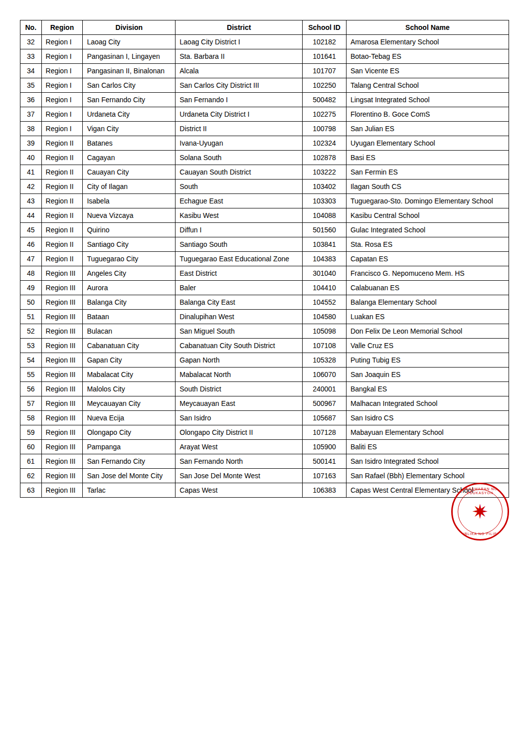| No. | Region | Division | District | School ID | School Name |
| --- | --- | --- | --- | --- | --- |
| 32 | Region I | Laoag City | Laoag City District I | 102182 | Amarosa Elementary School |
| 33 | Region I | Pangasinan I, Lingayen | Sta. Barbara II | 101641 | Botao-Tebag ES |
| 34 | Region I | Pangasinan II, Binalonan | Alcala | 101707 | San Vicente ES |
| 35 | Region I | San Carlos City | San Carlos City District III | 102250 | Talang Central School |
| 36 | Region I | San Fernando City | San Fernando I | 500482 | Lingsat Integrated School |
| 37 | Region I | Urdaneta City | Urdaneta City District I | 102275 | Florentino B. Goce ComS |
| 38 | Region I | Vigan City | District II | 100798 | San Julian ES |
| 39 | Region II | Batanes | Ivana-Uyugan | 102324 | Uyugan Elementary School |
| 40 | Region II | Cagayan | Solana South | 102878 | Basi ES |
| 41 | Region II | Cauayan City | Cauayan South District | 103222 | San Fermin ES |
| 42 | Region II | City of Ilagan | South | 103402 | Ilagan South CS |
| 43 | Region II | Isabela | Echague East | 103303 | Tuguegarao-Sto. Domingo Elementary School |
| 44 | Region II | Nueva Vizcaya | Kasibu West | 104088 | Kasibu Central School |
| 45 | Region II | Quirino | Diffun I | 501560 | Gulac Integrated School |
| 46 | Region II | Santiago City | Santiago South | 103841 | Sta. Rosa ES |
| 47 | Region II | Tuguegarao City | Tuguegarao East Educational Zone | 104383 | Capatan ES |
| 48 | Region III | Angeles City | East District | 301040 | Francisco G. Nepomuceno Mem. HS |
| 49 | Region III | Aurora | Baler | 104410 | Calabuanan ES |
| 50 | Region III | Balanga City | Balanga City East | 104552 | Balanga Elementary School |
| 51 | Region III | Bataan | Dinalupihan West | 104580 | Luakan ES |
| 52 | Region III | Bulacan | San Miguel South | 105098 | Don Felix De Leon Memorial School |
| 53 | Region III | Cabanatuan City | Cabanatuan City South District | 107108 | Valle Cruz ES |
| 54 | Region III | Gapan City | Gapan North | 105328 | Puting Tubig ES |
| 55 | Region III | Mabalacat City | Mabalacat North | 106070 | San Joaquin ES |
| 56 | Region III | Malolos City | South District | 240001 | Bangkal ES |
| 57 | Region III | Meycauayan City | Meycauayan East | 500967 | Malhacan Integrated School |
| 58 | Region III | Nueva Ecija | San Isidro | 105687 | San Isidro CS |
| 59 | Region III | Olongapo City | Olongapo City District II | 107128 | Mabayuan Elementary School |
| 60 | Region III | Pampanga | Arayat West | 105900 | Baliti ES |
| 61 | Region III | San Fernando City | San Fernando North | 500141 | San Isidro Integrated School |
| 62 | Region III | San Jose del Monte City | San Jose Del Monte West | 107163 | San Rafael (Bbh) Elementary School |
| 63 | Region III | Tarlac | Capas West | 106383 | Capas West Central Elementary School |
KAGAWARAN NG EDUKASYON
✷
REPUBLIKA NG PILIPINAS